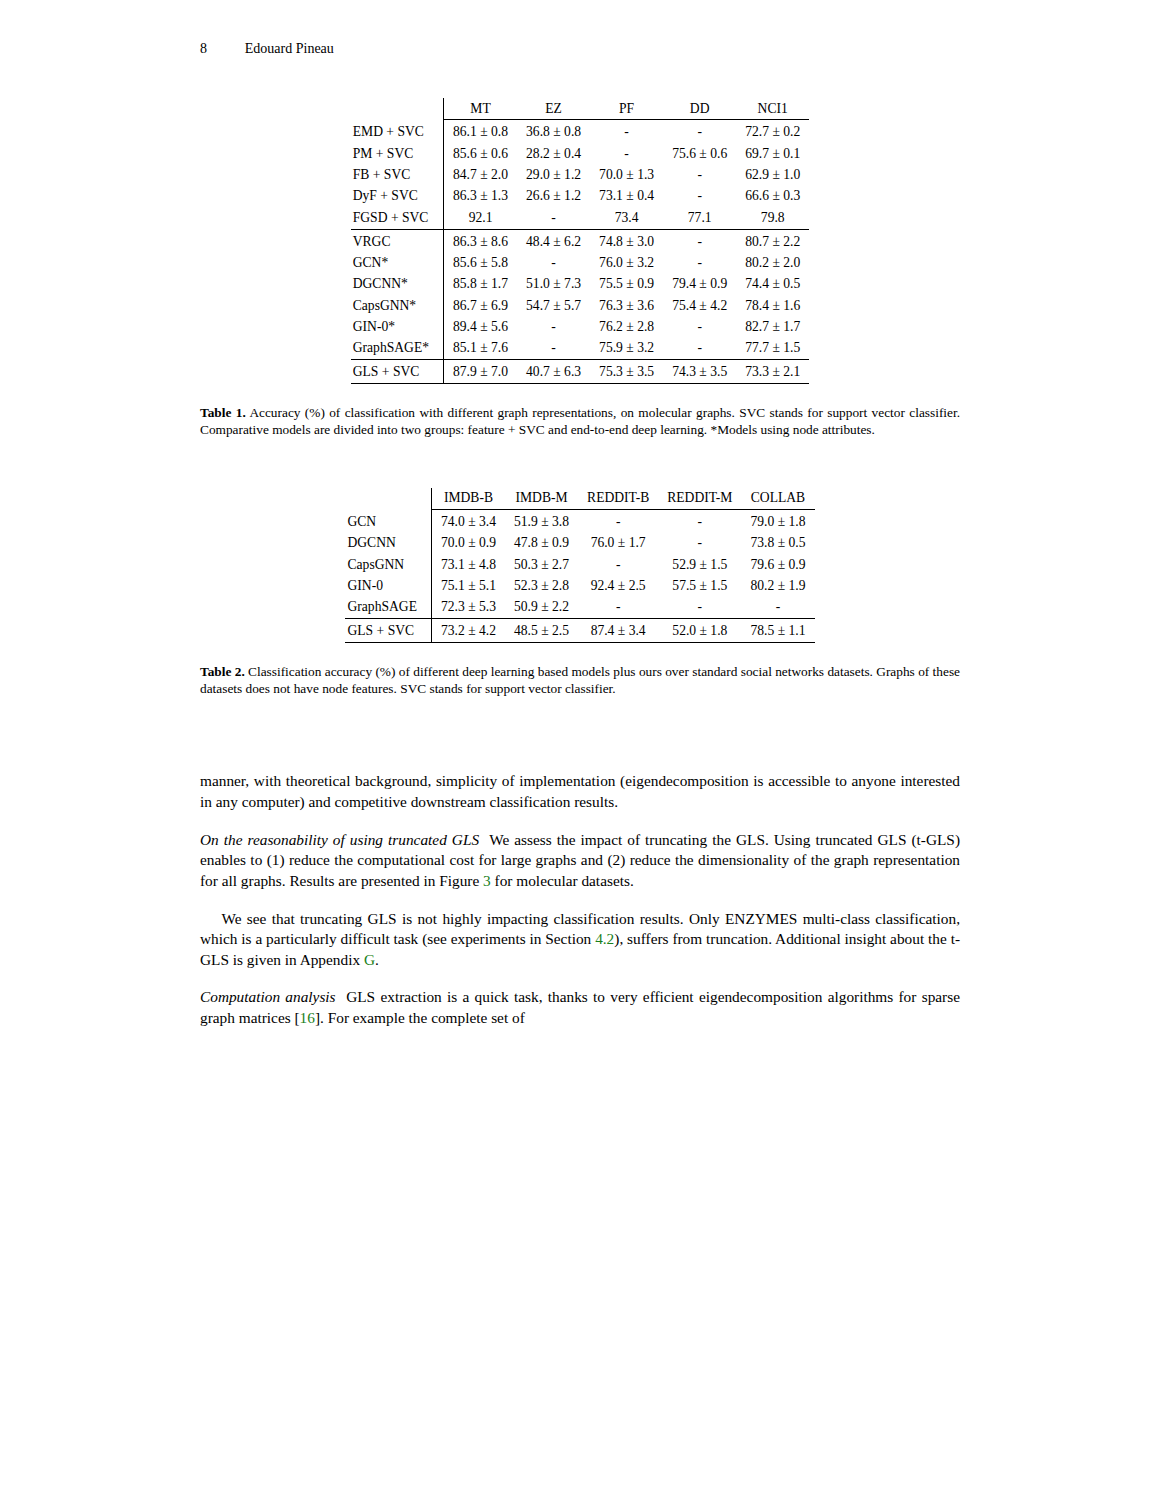8 Edouard Pineau
| | MT | EZ | PF | DD | NCI1 |
| --- | --- | --- | --- | --- | --- |
| EMD + SVC | 86.1 ± 0.8 | 36.8 ± 0.8 | - | - | 72.7 ± 0.2 |
| PM + SVC | 85.6 ± 0.6 | 28.2 ± 0.4 | - | 75.6 ± 0.6 | 69.7 ± 0.1 |
| FB + SVC | 84.7 ± 2.0 | 29.0 ± 1.2 | 70.0 ± 1.3 | - | 62.9 ± 1.0 |
| DyF + SVC | 86.3 ± 1.3 | 26.6 ± 1.2 | 73.1 ± 0.4 | - | 66.6 ± 0.3 |
| FGSD + SVC | 92.1 | - | 73.4 | 77.1 | 79.8 |
| VRGC | 86.3 ± 8.6 | 48.4 ± 6.2 | 74.8 ± 3.0 | - | 80.7 ± 2.2 |
| GCN* | 85.6 ± 5.8 | - | 76.0 ± 3.2 | - | 80.2 ± 2.0 |
| DGCNN* | 85.8 ± 1.7 | 51.0 ± 7.3 | 75.5 ± 0.9 | 79.4 ± 0.9 | 74.4 ± 0.5 |
| CapsGNN* | 86.7 ± 6.9 | 54.7 ± 5.7 | 76.3 ± 3.6 | 75.4 ± 4.2 | 78.4 ± 1.6 |
| GIN-0* | 89.4 ± 5.6 | - | 76.2 ± 2.8 | - | 82.7 ± 1.7 |
| GraphSAGE* | 85.1 ± 7.6 | - | 75.9 ± 3.2 | - | 77.7 ± 1.5 |
| GLS + SVC | 87.9 ± 7.0 | 40.7 ± 6.3 | 75.3 ± 3.5 | 74.3 ± 3.5 | 73.3 ± 2.1 |
Table 1. Accuracy (%) of classification with different graph representations, on molecular graphs. SVC stands for support vector classifier. Comparative models are divided into two groups: feature + SVC and end-to-end deep learning. *Models using node attributes.
| | IMDB-B | IMDB-M | REDDIT-B | REDDIT-M | COLLAB |
| --- | --- | --- | --- | --- | --- |
| GCN | 74.0 ± 3.4 | 51.9 ± 3.8 | - | - | 79.0 ± 1.8 |
| DGCNN | 70.0 ± 0.9 | 47.8 ± 0.9 | 76.0 ± 1.7 | - | 73.8 ± 0.5 |
| CapsGNN | 73.1 ± 4.8 | 50.3 ± 2.7 | - | 52.9 ± 1.5 | 79.6 ± 0.9 |
| GIN-0 | 75.1 ± 5.1 | 52.3 ± 2.8 | 92.4 ± 2.5 | 57.5 ± 1.5 | 80.2 ± 1.9 |
| GraphSAGE | 72.3 ± 5.3 | 50.9 ± 2.2 | - | - | - |
| GLS + SVC | 73.2 ± 4.2 | 48.5 ± 2.5 | 87.4 ± 3.4 | 52.0 ± 1.8 | 78.5 ± 1.1 |
Table 2. Classification accuracy (%) of different deep learning based models plus ours over standard social networks datasets. Graphs of these datasets does not have node features. SVC stands for support vector classifier.
manner, with theoretical background, simplicity of implementation (eigendecomposition is accessible to anyone interested in any computer) and competitive downstream classification results.
On the reasonability of using truncated GLS We assess the impact of truncating the GLS. Using truncated GLS (t-GLS) enables to (1) reduce the computational cost for large graphs and (2) reduce the dimensionality of the graph representation for all graphs. Results are presented in Figure 3 for molecular datasets.
We see that truncating GLS is not highly impacting classification results. Only ENZYMES multi-class classification, which is a particularly difficult task (see experiments in Section 4.2), suffers from truncation. Additional insight about the t-GLS is given in Appendix G.
Computation analysis GLS extraction is a quick task, thanks to very efficient eigendecomposition algorithms for sparse graph matrices [16]. For example the complete set of